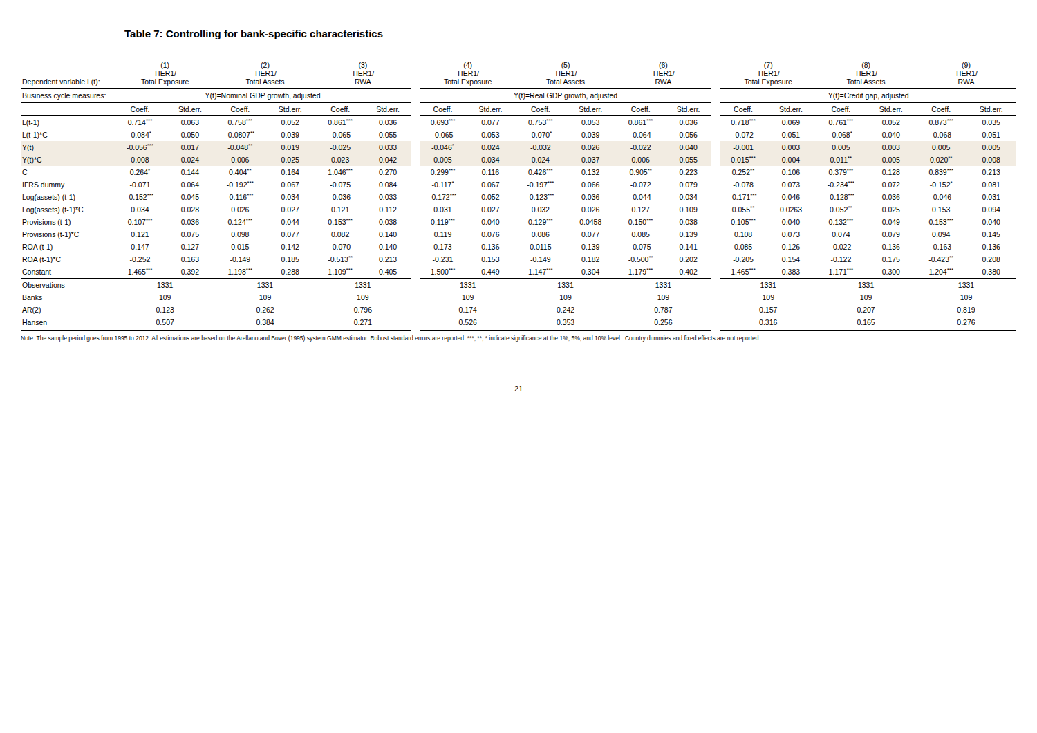Table 7: Controlling for bank-specific characteristics
| | (1) | (2) | (3) | (4) | (5) | (6) | (7) | (8) | (9) |
| Dependent variable L(t): | TIER1/ Total Exposure | TIER1/ Total Assets | TIER1/ RWA | TIER1/ Total Exposure | TIER1/ Total Assets | TIER1/ RWA | TIER1/ Total Exposure | TIER1/ Total Assets | TIER1/ RWA |
| Business cycle measures: | Y(t)=Nominal GDP growth, adjusted | Y(t)=Real GDP growth, adjusted | Y(t)=Credit gap, adjusted |
| | Coeff. | Std.err. | Coeff. | Std.err. | Coeff. | Std.err. | Coeff. | Std.err. | Coeff. | Std.err. | Coeff. | Std.err. | Coeff. | Std.err. | Coeff. | Std.err. | Coeff. | Std.err. |
| L(t-1) | 0.714 *** | 0.063 | 0.758 *** | 0.052 | 0.861 *** | 0.036 | 0.693 *** | 0.077 | 0.753 *** | 0.053 | 0.861 *** | 0.036 | 0.718 *** | 0.069 | 0.761 *** | 0.052 | 0.873 *** | 0.035 |
| L(t-1)*C | -0.084 * | 0.050 | -0.0807 ** | 0.039 | -0.065 | 0.055 | -0.065 | 0.053 | -0.070 * | 0.039 | -0.064 | 0.056 | -0.072 | 0.051 | -0.068 * | 0.040 | -0.068 | 0.051 |
| Y(t) | -0.056 *** | 0.017 | -0.048 ** | 0.019 | -0.025 | 0.033 | -0.046 * | 0.024 | -0.032 | 0.026 | -0.022 | 0.040 | -0.001 | 0.003 | 0.005 | 0.003 | 0.005 | 0.005 |
| Y(t)*C | 0.008 | 0.024 | 0.006 | 0.025 | 0.023 | 0.042 | 0.005 | 0.034 | 0.024 | 0.037 | 0.006 | 0.055 | 0.015 *** | 0.004 | 0.011 ** | 0.005 | 0.020 ** | 0.008 |
| C | 0.264 * | 0.144 | 0.404 ** | 0.164 | 1.046 *** | 0.270 | 0.299 *** | 0.116 | 0.426 *** | 0.132 | 0.905 ** | 0.223 | 0.252 ** | 0.106 | 0.379 *** | 0.128 | 0.839 *** | 0.213 |
| IFRS dummy | -0.071 | 0.064 | -0.192 *** | 0.067 | -0.075 | 0.084 | -0.117 * | 0.067 | -0.197 *** | 0.066 | -0.072 | 0.079 | -0.078 | 0.073 | -0.234 *** | 0.072 | -0.152 * | 0.081 |
| Log(assets) (t-1) | -0.152 *** | 0.045 | -0.116 *** | 0.034 | -0.036 | 0.033 | -0.172 *** | 0.052 | -0.123 *** | 0.036 | -0.044 | 0.034 | -0.171 *** | 0.046 | -0.128 *** | 0.036 | -0.046 | 0.031 |
| Log(assets) (t-1)*C | 0.034 | 0.028 | 0.026 | 0.027 | 0.121 | 0.112 | 0.031 | 0.027 | 0.032 | 0.026 | 0.127 | 0.109 | 0.055 ** | 0.0263 | 0.052 ** | 0.025 | 0.153 | 0.094 |
| Provisions (t-1) | 0.107 *** | 0.036 | 0.124 *** | 0.044 | 0.153 *** | 0.038 | 0.119 *** | 0.040 | 0.129 *** | 0.0458 | 0.150 *** | 0.038 | 0.105 *** | 0.040 | 0.132 *** | 0.049 | 0.153 *** | 0.040 |
| Provisions (t-1)*C | 0.121 | 0.075 | 0.098 | 0.077 | 0.082 | 0.140 | 0.119 | 0.076 | 0.086 | 0.077 | 0.085 | 0.139 | 0.108 | 0.073 | 0.074 | 0.079 | 0.094 | 0.145 |
| ROA (t-1) | 0.147 | 0.127 | 0.015 | 0.142 | -0.070 | 0.140 | 0.173 | 0.136 | 0.0115 | 0.139 | -0.075 | 0.141 | 0.085 | 0.126 | -0.022 | 0.136 | -0.163 | 0.136 |
| ROA (t-1)*C | -0.252 | 0.163 | -0.149 | 0.185 | -0.513 ** | 0.213 | -0.231 | 0.153 | -0.149 | 0.182 | -0.500 ** | 0.202 | -0.205 | 0.154 | -0.122 | 0.175 | -0.423 ** | 0.208 |
| Constant | 1.465 *** | 0.392 | 1.198 *** | 0.288 | 1.109 *** | 0.405 | 1.500 *** | 0.449 | 1.147 *** | 0.304 | 1.179 *** | 0.402 | 1.465 *** | 0.383 | 1.171 *** | 0.300 | 1.204 *** | 0.380 |
| Observations | 1331 | 1331 | 1331 | 1331 | 1331 | 1331 | 1331 | 1331 | 1331 |
| Banks | 109 | 109 | 109 | 109 | 109 | 109 | 109 | 109 | 109 |
| AR(2) | 0.123 | 0.262 | 0.796 | 0.174 | 0.242 | 0.787 | 0.157 | 0.207 | 0.819 |
| Hansen | 0.507 | 0.384 | 0.271 | 0.526 | 0.353 | 0.256 | 0.316 | 0.165 | 0.276 |
Note: The sample period goes from 1995 to 2012. All estimations are based on the Arellano and Bover (1995) system GMM estimator. Robust standard errors are reported. ***, **, * indicate significance at the 1%, 5%, and 10% level. Country dummies and fixed effects are not reported.
21